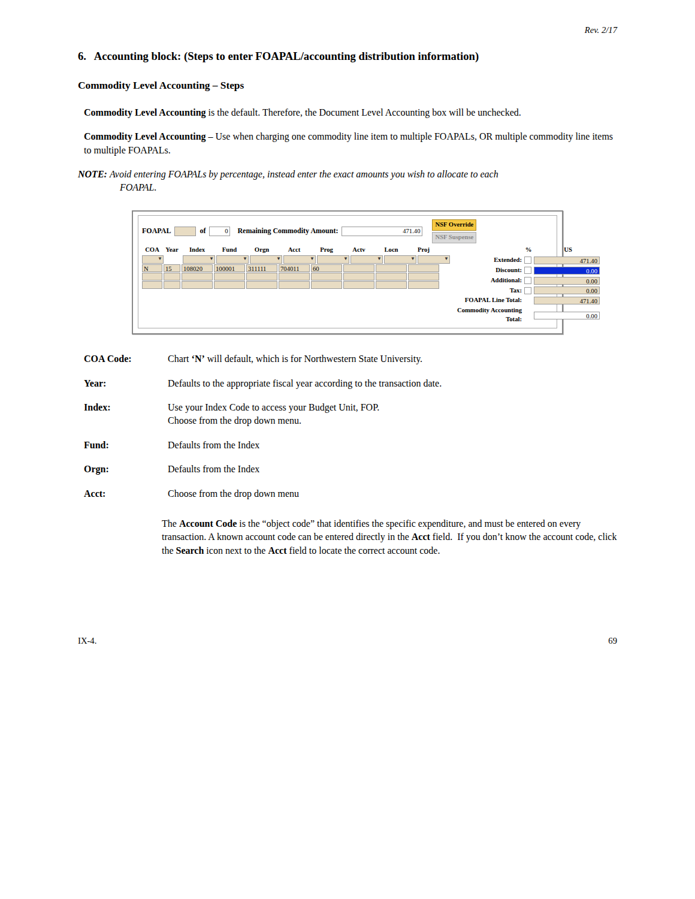Rev. 2/17
6. Accounting block: (Steps to enter FOAPAL/accounting distribution information)
Commodity Level Accounting – Steps
Commodity Level Accounting is the default. Therefore, the Document Level Accounting box will be unchecked.
Commodity Level Accounting – Use when charging one commodity line item to multiple FOAPALs, OR multiple commodity line items to multiple FOAPALs.
NOTE: Avoid entering FOAPALs by percentage, instead enter the exact amounts you wish to allocate to each FOAPAL.
FOAPAL of 0 Remaining Commodity Amount: 471.40 NSF Override
NSF Suspense
COA Year Index Fund Orgn Acct Prog Actv Locn Proj
N 15 108020 100001 311111 704011 60
% US
Extended: 471.40
Discount: 0.00
Additional: 0.00
Tax: 0.00
FOAPAL Line Total: 471.40
Commodity Accounting Total: 0.00
COA Code:
Chart ‘N’ will default, which is for Northwestern State University.
Year:
Defaults to the appropriate fiscal year according to the transaction date.
Index:
Use your Index Code to access your Budget Unit, FOP.
Choose from the drop down menu.
Fund:
Defaults from the Index
Orgn:
Defaults from the Index
Acct:
Choose from the drop down menu
The Account Code is the “object code” that identifies the specific expenditure, and must be entered on every transaction. A known account code can be entered directly in the Acct field. If you don’t know the account code, click the Search icon next to the Acct field to locate the correct account code.
IX-4. 69